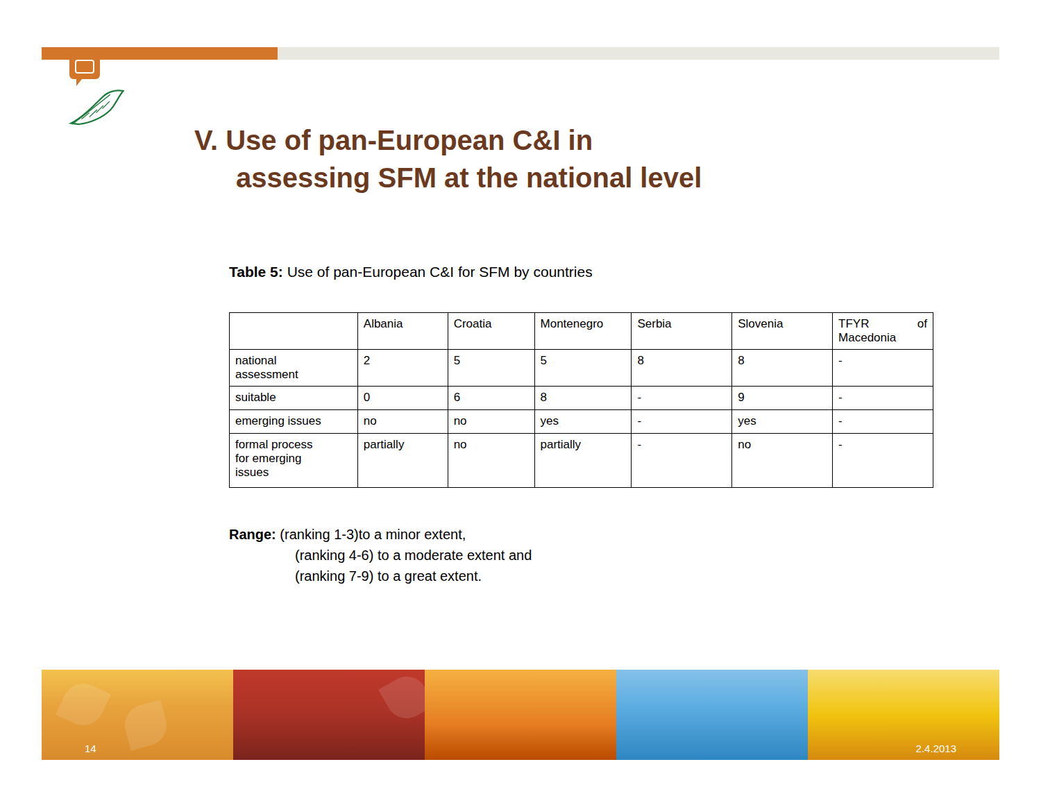V. Use of pan-European C&I in assessing SFM at the national level
Table 5: Use of pan-European C&I for SFM by countries
| | Albania | Croatia | Montenegro | Serbia | Slovenia | TFYR of Macedonia |
| --- | --- | --- | --- | --- | --- | --- |
| national assessment | 2 | 5 | 5 | 8 | 8 | - |
| suitable | 0 | 6 | 8 | - | 9 | - |
| emerging issues | no | no | yes | - | yes | - |
| formal process for emerging issues | partially | no | partially | - | no | - |
Range: (ranking 1-3)to a minor extent, (ranking 4-6) to a moderate extent and (ranking 7-9) to a great extent.
14
2.4.2013